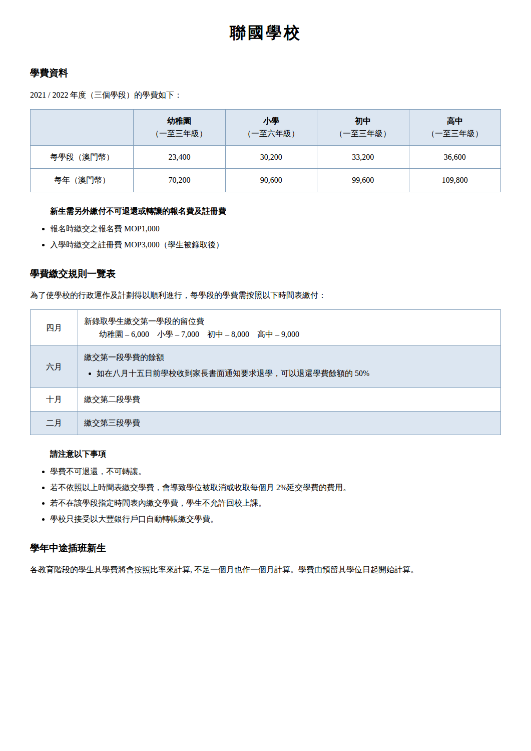聯國學校
學費資料
2021 / 2022 年度（三個學段）的學費如下：
| | 幼稚園 （一至三年級） | 小學 （一至六年級） | 初中 （一至三年級） | 高中 （一至三年級） |
| --- | --- | --- | --- | --- |
| 每學段（澳門幣） | 23,400 | 30,200 | 33,200 | 36,600 |
| 每年（澳門幣） | 70,200 | 90,600 | 99,600 | 109,800 |
新生需另外繳付不可退還或轉讓的報名費及註冊費
報名時繳交之報名費 MOP1,000
入學時繳交之註冊費 MOP3,000（學生被錄取後）
學費繳交規則一覽表
為了使學校的行政運作及計劃得以順利進行，每學段的學費需按照以下時間表繳付：
| 四月 | 新錄取學生繳交第一學段的留位費 幼稚園 – 6,000 小學 – 7,000 初中 – 8,000 高中 – 9,000 |
| 六月 | 繳交第一段學費的餘額 如在八月十五日前學校收到家長書面通知要求退學，可以退還學費餘額的 50% |
| 十月 | 繳交第二段學費 |
| 二月 | 繳交第三段學費 |
請注意以下事項
學費不可退還，不可轉讓。
若不依照以上時間表繳交學費，會導致學位被取消或收取每個月 2%延交學費的費用。
若不在該學段指定時間表內繳交學費，學生不允許回校上課。
學校只接受以大豐銀行戶口自動轉帳繳交學費。
學年中途插班新生
各教育階段的學生其學費將會按照比率來計算, 不足一個月也作一個月計算。學費由預留其學位日起開始計算。